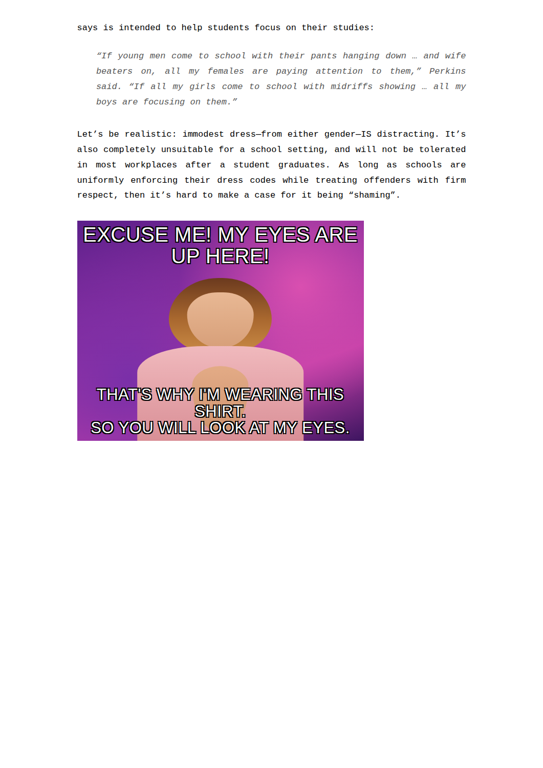says is intended to help students focus on their studies:
“If young men come to school with their pants hanging down … and wife beaters on, all my females are paying attention to them,” Perkins said. “If all my girls come to school with midriffs showing … all my boys are focusing on them.”
Let’s be realistic: immodest dress—from either gender—IS distracting. It’s also completely unsuitable for a school setting, and will not be tolerated in most workplaces after a student graduates. As long as schools are uniformly enforcing their dress codes while treating offenders with firm respect, then it’s hard to make a case for it being “shaming”.
Excuse me! My eyes are up here!
That's why I'm wearing this shirt.
So you will look at my eyes.